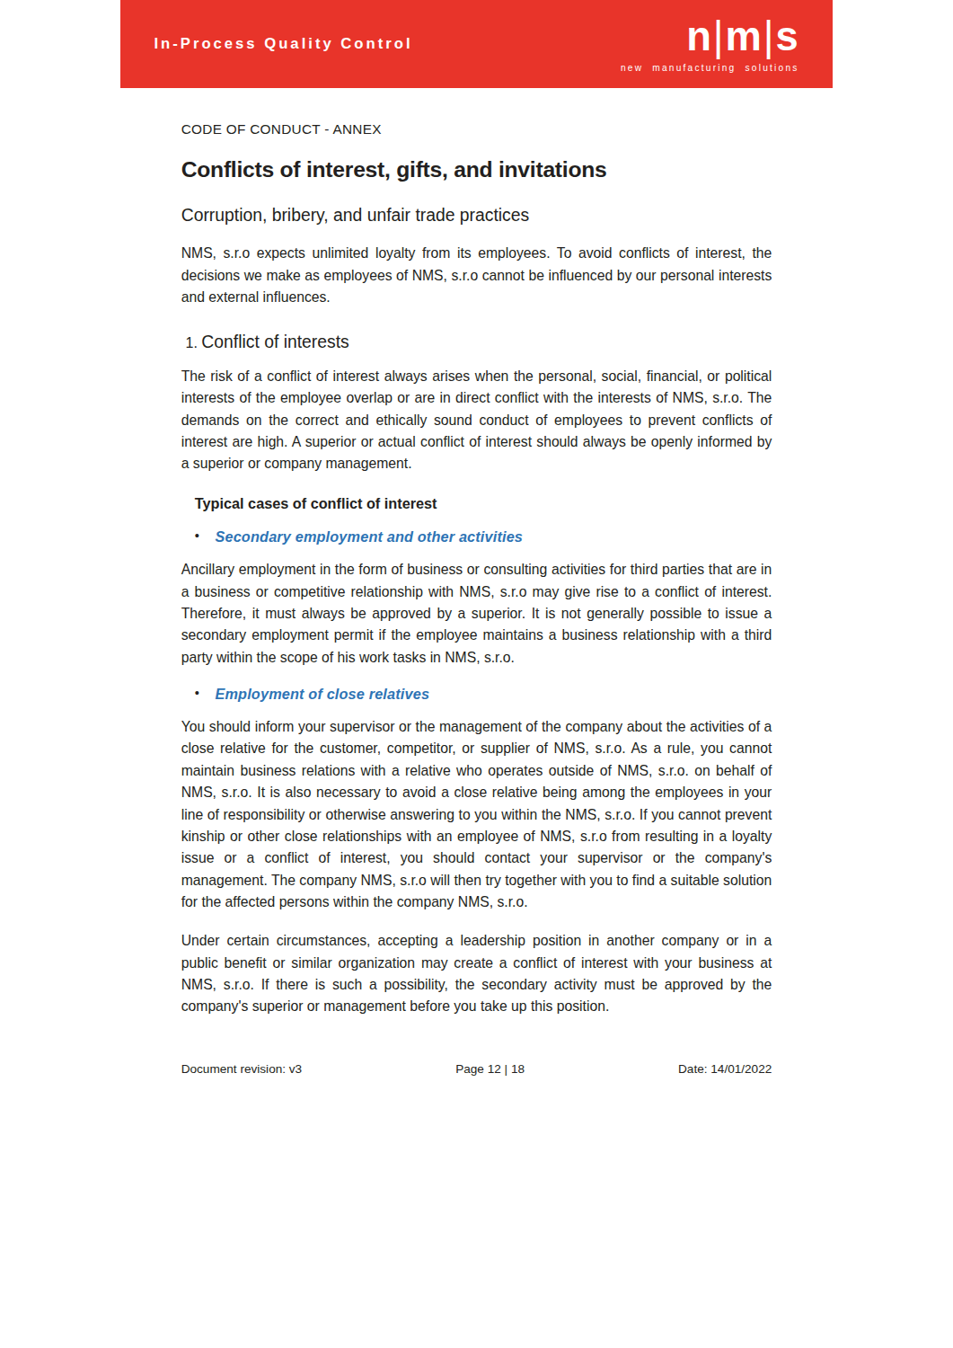In-Process Quality Control
n|m|s
new manufacturing solutions
CODE OF CONDUCT - ANNEX
Conflicts of interest, gifts, and invitations
Corruption, bribery, and unfair trade practices
NMS, s.r.o expects unlimited loyalty from its employees. To avoid conflicts of interest, the decisions we make as employees of NMS, s.r.o cannot be influenced by our personal interests and external influences.
Conflict of interests
The risk of a conflict of interest always arises when the personal, social, financial, or political interests of the employee overlap or are in direct conflict with the interests of NMS, s.r.o. The demands on the correct and ethically sound conduct of employees to prevent conflicts of interest are high. A superior or actual conflict of interest should always be openly informed by a superior or company management.
Typical cases of conflict of interest
Secondary employment and other activities
Ancillary employment in the form of business or consulting activities for third parties that are in a business or competitive relationship with NMS, s.r.o may give rise to a conflict of interest. Therefore, it must always be approved by a superior. It is not generally possible to issue a secondary employment permit if the employee maintains a business relationship with a third party within the scope of his work tasks in NMS, s.r.o.
Employment of close relatives
You should inform your supervisor or the management of the company about the activities of a close relative for the customer, competitor, or supplier of NMS, s.r.o. As a rule, you cannot maintain business relations with a relative who operates outside of NMS, s.r.o. on behalf of NMS, s.r.o. It is also necessary to avoid a close relative being among the employees in your line of responsibility or otherwise answering to you within the NMS, s.r.o. If you cannot prevent kinship or other close relationships with an employee of NMS, s.r.o from resulting in a loyalty issue or a conflict of interest, you should contact your supervisor or the company's management. The company NMS, s.r.o will then try together with you to find a suitable solution for the affected persons within the company NMS, s.r.o.
Under certain circumstances, accepting a leadership position in another company or in a public benefit or similar organization may create a conflict of interest with your business at NMS, s.r.o. If there is such a possibility, the secondary activity must be approved by the company's superior or management before you take up this position.
Document revision: v3
Page 12 | 18
Date: 14/01/2022